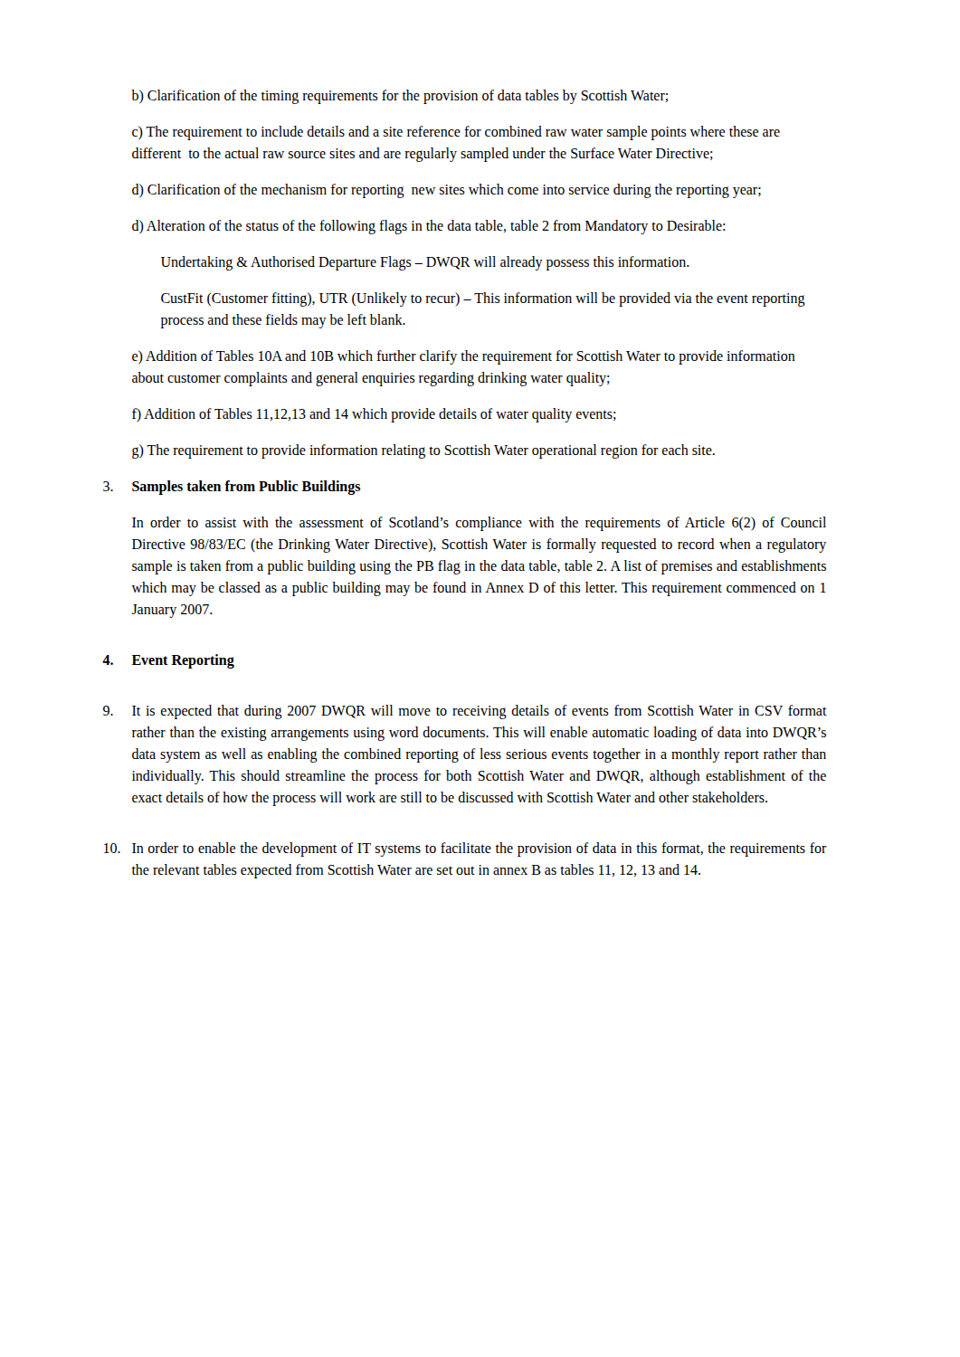b) Clarification of the timing requirements for the provision of data tables by Scottish Water;
c) The requirement to include details and a site reference for combined raw water sample points where these are different to the actual raw source sites and are regularly sampled under the Surface Water Directive;
d) Clarification of the mechanism for reporting new sites which come into service during the reporting year;
d) Alteration of the status of the following flags in the data table, table 2 from Mandatory to Desirable:
Undertaking & Authorised Departure Flags – DWQR will already possess this information.
CustFit (Customer fitting), UTR (Unlikely to recur) – This information will be provided via the event reporting process and these fields may be left blank.
e) Addition of Tables 10A and 10B which further clarify the requirement for Scottish Water to provide information about customer complaints and general enquiries regarding drinking water quality;
f) Addition of Tables 11,12,13 and 14 which provide details of water quality events;
g) The requirement to provide information relating to Scottish Water operational region for each site.
3.
Samples taken from Public Buildings
In order to assist with the assessment of Scotland’s compliance with the requirements of Article 6(2) of Council Directive 98/83/EC (the Drinking Water Directive), Scottish Water is formally requested to record when a regulatory sample is taken from a public building using the PB flag in the data table, table 2. A list of premises and establishments which may be classed as a public building may be found in Annex D of this letter. This requirement commenced on 1 January 2007.
4.
Event Reporting
9.
It is expected that during 2007 DWQR will move to receiving details of events from Scottish Water in CSV format rather than the existing arrangements using word documents. This will enable automatic loading of data into DWQR’s data system as well as enabling the combined reporting of less serious events together in a monthly report rather than individually. This should streamline the process for both Scottish Water and DWQR, although establishment of the exact details of how the process will work are still to be discussed with Scottish Water and other stakeholders.
10.
In order to enable the development of IT systems to facilitate the provision of data in this format, the requirements for the relevant tables expected from Scottish Water are set out in annex B as tables 11, 12, 13 and 14.